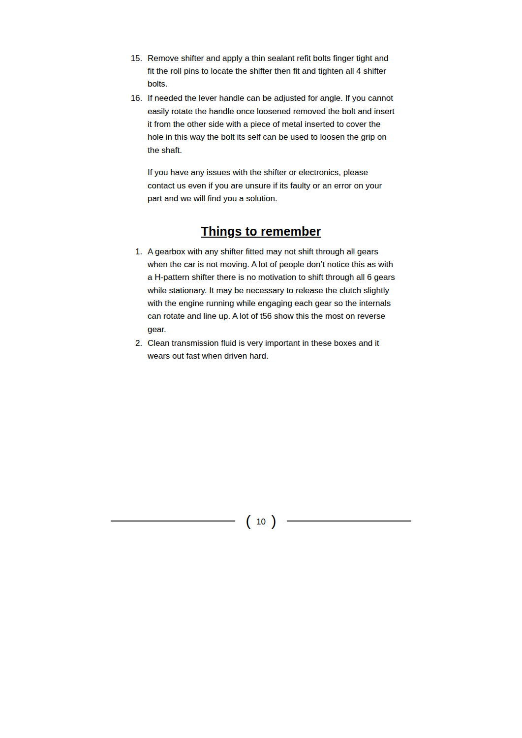Remove shifter and apply a thin sealant refit bolts finger tight and fit the roll pins to locate the shifter then fit and tighten all 4 shifter bolts.
If needed the lever handle can be adjusted for angle. If you cannot easily rotate the handle once loosened removed the bolt and insert it from the other side with a piece of metal inserted to cover the hole in this way the bolt its self can be used to loosen the grip on the shaft.
If you have any issues with the shifter or electronics, please contact us even if you are unsure if its faulty or an error on your part and we will find you a solution.
Things to remember
A gearbox with any shifter fitted may not shift through all gears when the car is not moving. A lot of people don’t notice this as with a H-pattern shifter there is no motivation to shift through all 6 gears while stationary. It may be necessary to release the clutch slightly with the engine running while engaging each gear so the internals can rotate and line up. A lot of t56 show this the most on reverse gear.
Clean transmission fluid is very important in these boxes and it wears out fast when driven hard.
10